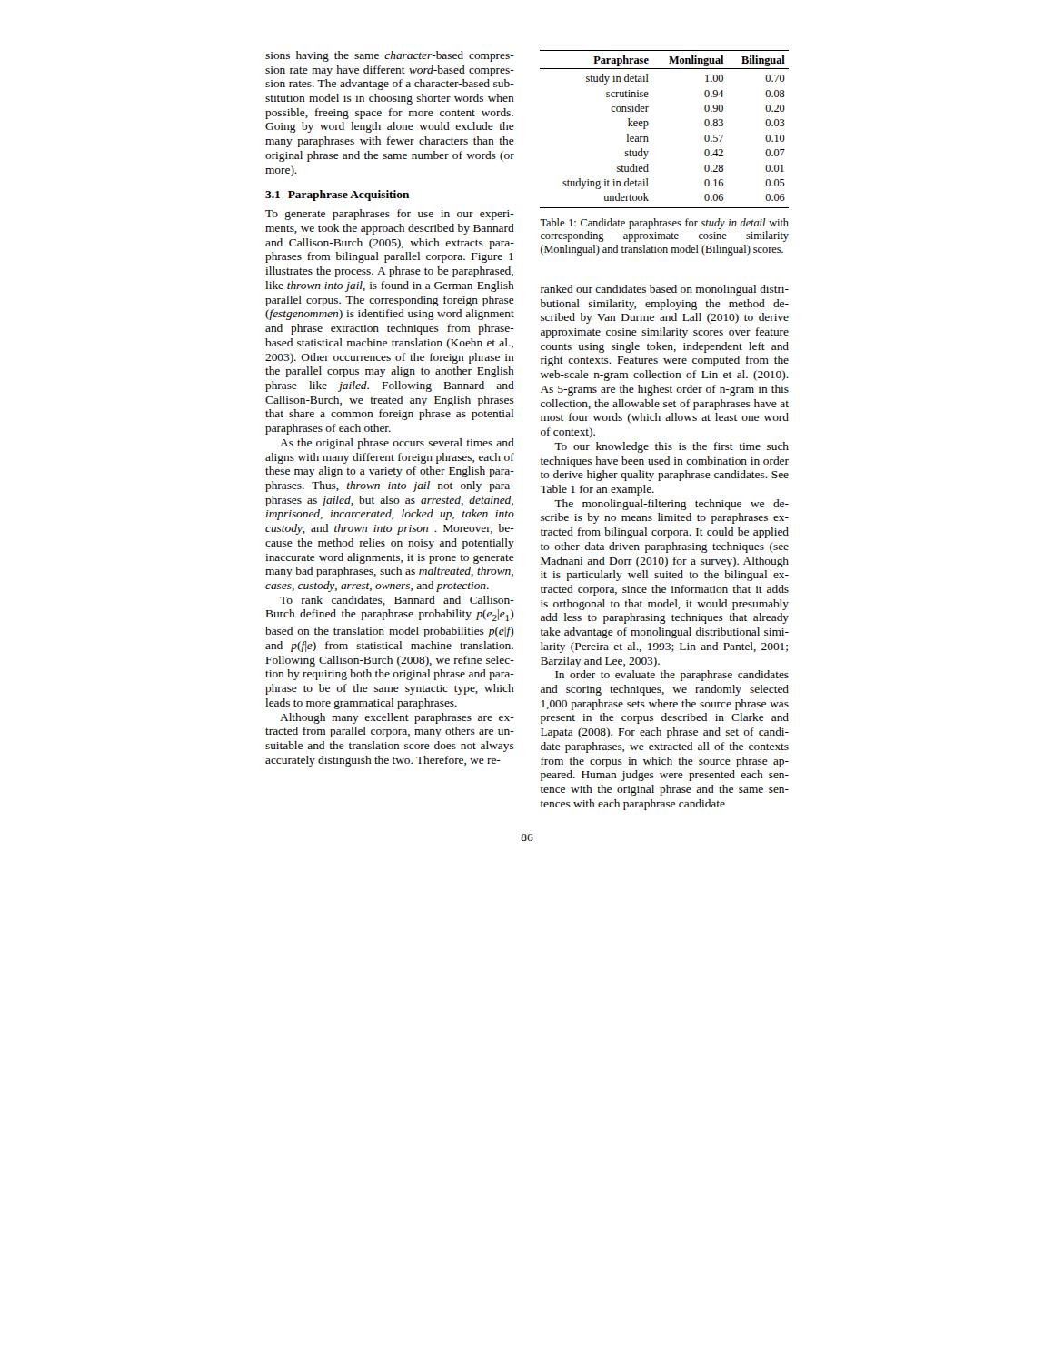sions having the same character-based compression rate may have different word-based compression rates. The advantage of a character-based substitution model is in choosing shorter words when possible, freeing space for more content words. Going by word length alone would exclude the many paraphrases with fewer characters than the original phrase and the same number of words (or more).
3.1 Paraphrase Acquisition
To generate paraphrases for use in our experiments, we took the approach described by Bannard and Callison-Burch (2005), which extracts paraphrases from bilingual parallel corpora. Figure 1 illustrates the process. A phrase to be paraphrased, like thrown into jail, is found in a German-English parallel corpus. The corresponding foreign phrase (festgenommen) is identified using word alignment and phrase extraction techniques from phrase-based statistical machine translation (Koehn et al., 2003). Other occurrences of the foreign phrase in the parallel corpus may align to another English phrase like jailed. Following Bannard and Callison-Burch, we treated any English phrases that share a common foreign phrase as potential paraphrases of each other.
As the original phrase occurs several times and aligns with many different foreign phrases, each of these may align to a variety of other English paraphrases. Thus, thrown into jail not only paraphrases as jailed, but also as arrested, detained, imprisoned, incarcerated, locked up, taken into custody, and thrown into prison . Moreover, because the method relies on noisy and potentially inaccurate word alignments, it is prone to generate many bad paraphrases, such as maltreated, thrown, cases, custody, arrest, owners, and protection.
To rank candidates, Bannard and Callison-Burch defined the paraphrase probability p(e2|e1) based on the translation model probabilities p(e|f) and p(f|e) from statistical machine translation. Following Callison-Burch (2008), we refine selection by requiring both the original phrase and paraphrase to be of the same syntactic type, which leads to more grammatical paraphrases.
Although many excellent paraphrases are extracted from parallel corpora, many others are unsuitable and the translation score does not always accurately distinguish the two. Therefore, we re-
| Paraphrase | Monlingual | Bilingual |
| --- | --- | --- |
| study in detail | 1.00 | 0.70 |
| scrutinise | 0.94 | 0.08 |
| consider | 0.90 | 0.20 |
| keep | 0.83 | 0.03 |
| learn | 0.57 | 0.10 |
| study | 0.42 | 0.07 |
| studied | 0.28 | 0.01 |
| studying it in detail | 0.16 | 0.05 |
| undertook | 0.06 | 0.06 |
Table 1: Candidate paraphrases for study in detail with corresponding approximate cosine similarity (Monlingual) and translation model (Bilingual) scores.
ranked our candidates based on monolingual distributional similarity, employing the method described by Van Durme and Lall (2010) to derive approximate cosine similarity scores over feature counts using single token, independent left and right contexts. Features were computed from the web-scale n-gram collection of Lin et al. (2010). As 5-grams are the highest order of n-gram in this collection, the allowable set of paraphrases have at most four words (which allows at least one word of context).
To our knowledge this is the first time such techniques have been used in combination in order to derive higher quality paraphrase candidates. See Table 1 for an example.
The monolingual-filtering technique we describe is by no means limited to paraphrases extracted from bilingual corpora. It could be applied to other data-driven paraphrasing techniques (see Madnani and Dorr (2010) for a survey). Although it is particularly well suited to the bilingual extracted corpora, since the information that it adds is orthogonal to that model, it would presumably add less to paraphrasing techniques that already take advantage of monolingual distributional similarity (Pereira et al., 1993; Lin and Pantel, 2001; Barzilay and Lee, 2003).
In order to evaluate the paraphrase candidates and scoring techniques, we randomly selected 1,000 paraphrase sets where the source phrase was present in the corpus described in Clarke and Lapata (2008). For each phrase and set of candidate paraphrases, we extracted all of the contexts from the corpus in which the source phrase appeared. Human judges were presented each sentence with the original phrase and the same sentences with each paraphrase candidate
86